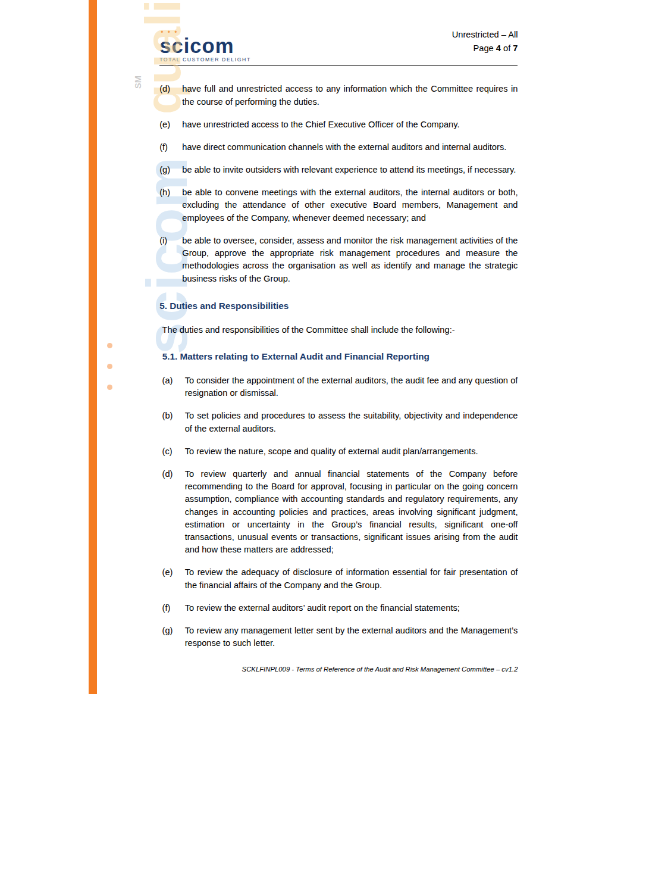SM
quality
scicom
• • •
scicom
TOTAL CUSTOMER DELIGHT
Unrestricted – All
Page 4 of 7
(d) have full and unrestricted access to any information which the Committee requires in the course of performing the duties.
(e) have unrestricted access to the Chief Executive Officer of the Company.
(f) have direct communication channels with the external auditors and internal auditors.
(g) be able to invite outsiders with relevant experience to attend its meetings, if necessary.
(h) be able to convene meetings with the external auditors, the internal auditors or both, excluding the attendance of other executive Board members, Management and employees of the Company, whenever deemed necessary; and
(i) be able to oversee, consider, assess and monitor the risk management activities of the Group, approve the appropriate risk management procedures and measure the methodologies across the organisation as well as identify and manage the strategic business risks of the Group.
5. Duties and Responsibilities
The duties and responsibilities of the Committee shall include the following:-
5.1. Matters relating to External Audit and Financial Reporting
(a) To consider the appointment of the external auditors, the audit fee and any question of resignation or dismissal.
(b) To set policies and procedures to assess the suitability, objectivity and independence of the external auditors.
(c) To review the nature, scope and quality of external audit plan/arrangements.
(d) To review quarterly and annual financial statements of the Company before recommending to the Board for approval, focusing in particular on the going concern assumption, compliance with accounting standards and regulatory requirements, any changes in accounting policies and practices, areas involving significant judgment, estimation or uncertainty in the Group’s financial results, significant one-off transactions, unusual events or transactions, significant issues arising from the audit and how these matters are addressed;
(e) To review the adequacy of disclosure of information essential for fair presentation of the financial affairs of the Company and the Group.
(f) To review the external auditors’ audit report on the financial statements;
(g) To review any management letter sent by the external auditors and the Management’s response to such letter.
SCKLFINPL009 - Terms of Reference of the Audit and Risk Management Committee – cv1.2